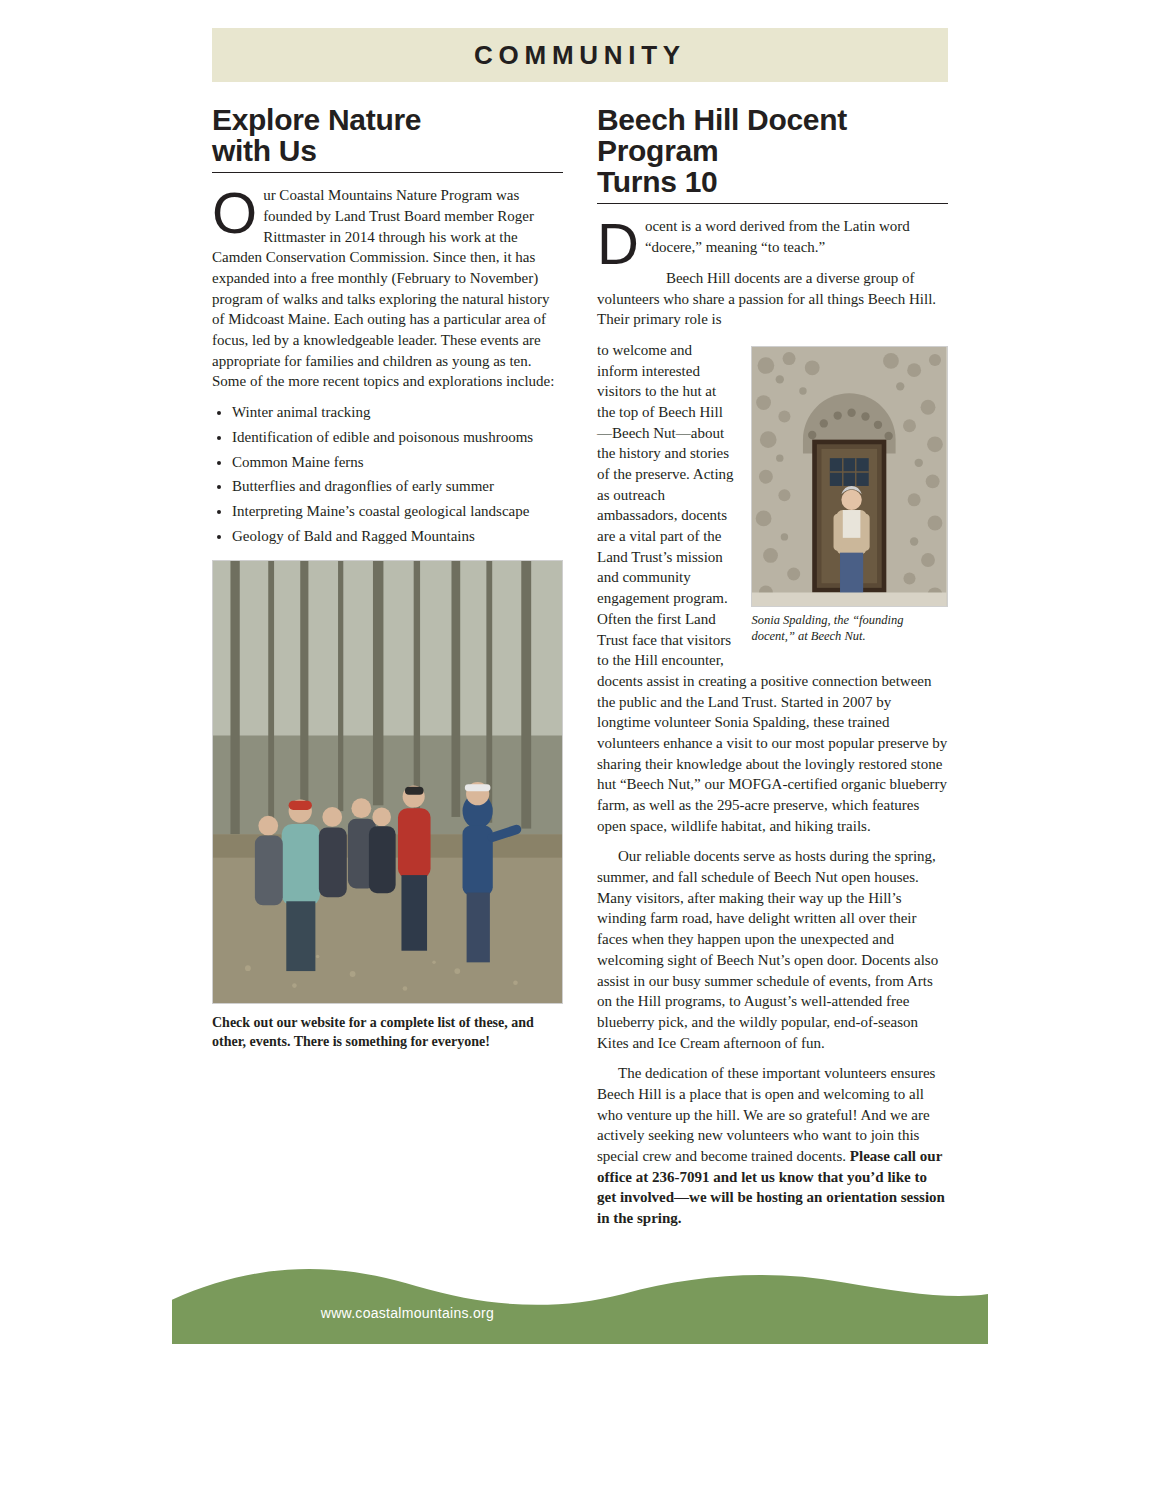Community
Explore Nature
with Us
Our Coastal Mountains Nature Program was founded by Land Trust Board member Roger Rittmaster in 2014 through his work at the Camden Conservation Commission. Since then, it has expanded into a free monthly (February to November) program of walks and talks exploring the natural history of Midcoast Maine. Each outing has a particular area of focus, led by a knowledgeable leader. These events are appropriate for families and children as young as ten. Some of the more recent topics and explorations include:
Winter animal tracking
Identification of edible and poisonous mushrooms
Common Maine ferns
Butterflies and dragonflies of early summer
Interpreting Maine’s coastal geological landscape
Geology of Bald and Ragged Mountains
Check out our website for a complete list of these, and other, events. There is something for everyone!
Beech Hill Docent Program
Turns 10
Docent is a word derived from the Latin word “docere,” meaning “to teach.”
Beech Hill docents are a diverse group of volunteers who share a passion for all things Beech Hill. Their primary role is
Sonia Spalding, the “founding docent,” at Beech Nut.
to welcome and inform interested visitors to the hut at the top of Beech Hill—Beech Nut—about the history and stories of the preserve. Acting as outreach ambassadors, docents are a vital part of the Land Trust’s mission and community engagement program. Often the first Land Trust face that visitors to the Hill encounter, docents assist in creating a positive connection between the public and the Land Trust. Started in 2007 by longtime volunteer Sonia Spalding, these trained volunteers enhance a visit to our most popular preserve by sharing their knowledge about the lovingly restored stone hut “Beech Nut,” our MOFGA-certified organic blueberry farm, as well as the 295-acre preserve, which features open space, wildlife habitat, and hiking trails.
Our reliable docents serve as hosts during the spring, summer, and fall schedule of Beech Nut open houses. Many visitors, after making their way up the Hill’s winding farm road, have delight written all over their faces when they happen upon the unexpected and welcoming sight of Beech Nut’s open door. Docents also assist in our busy summer schedule of events, from Arts on the Hill programs, to August’s well-attended free blueberry pick, and the wildly popular, end-of-season Kites and Ice Cream afternoon of fun.
The dedication of these important volunteers ensures Beech Hill is a place that is open and welcoming to all who venture up the hill. We are so grateful! And we are actively seeking new volunteers who want to join this special crew and become trained docents. Please call our office at 236-7091 and let us know that you’d like to get involved—we will be hosting an orientation session in the spring.
www.coastalmountains.org